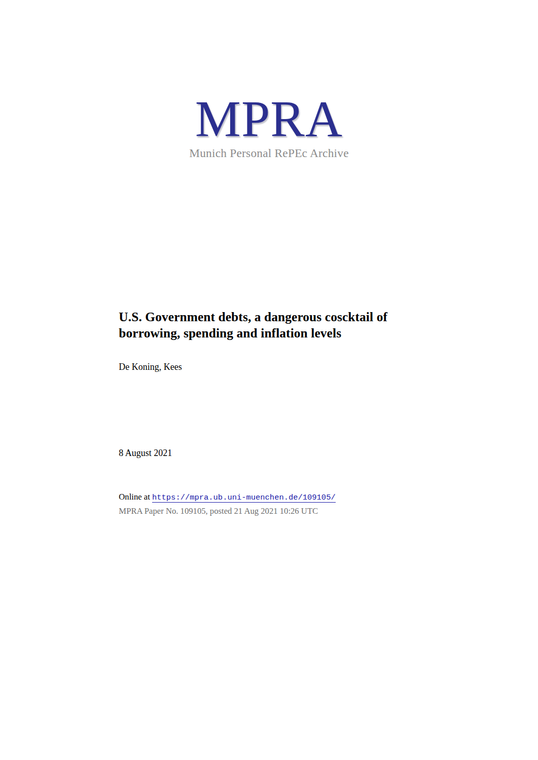MPRA
Munich Personal RePEc Archive
U.S. Government debts, a dangerous coscktail of borrowing, spending and inflation levels
De Koning, Kees
8 August 2021
Online at https://mpra.ub.uni-muenchen.de/109105/
MPRA Paper No. 109105, posted 21 Aug 2021 10:26 UTC